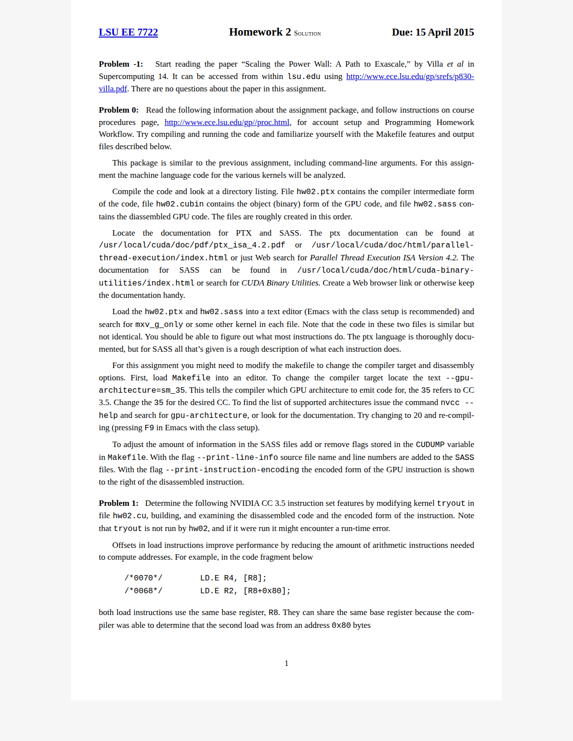LSU EE 7722
Homework 2 Solution
Due: 15 April 2015
Problem -1: Start reading the paper “Scaling the Power Wall: A Path to Exascale,” by Villa et al in Supercomputing 14. It can be accessed from within lsu.edu using http://www.ece.lsu.edu/gp/srefs/p830-villa.pdf. There are no questions about the paper in this assignment.
Problem 0: Read the following information about the assignment package, and follow instructions on course procedures page, http://www.ece.lsu.edu/gp//proc.html, for account setup and Programming Homework Workflow. Try compiling and running the code and familiarize yourself with the Makefile features and output files described below.
This package is similar to the previous assignment, including command-line arguments. For this assignment the machine language code for the various kernels will be analyzed.
Compile the code and look at a directory listing. File hw02.ptx contains the compiler intermediate form of the code, file hw02.cubin contains the object (binary) form of the GPU code, and file hw02.sass contains the diassembled GPU code. The files are roughly created in this order.
Locate the documentation for PTX and SASS. The ptx documentation can be found at /usr/local/cuda/doc/pdf/ptx_isa_4.2.pdf or /usr/local/cuda/doc/html/parallel-thread-execution/index.html or just Web search for Parallel Thread Execution ISA Version 4.2. The documentation for SASS can be found in /usr/local/cuda/doc/html/cuda-binary-utilities/index.html or search for CUDA Binary Utilities. Create a Web browser link or otherwise keep the documentation handy.
Load the hw02.ptx and hw02.sass into a text editor (Emacs with the class setup is recommended) and search for mxv_g_only or some other kernel in each file. Note that the code in these two files is similar but not identical. You should be able to figure out what most instructions do. The ptx language is thoroughly documented, but for SASS all that’s given is a rough description of what each instruction does.
For this assignment you might need to modify the makefile to change the compiler target and disassembly options. First, load Makefile into an editor. To change the compiler target locate the text --gpu-architecture=sm_35. This tells the compiler which GPU architecture to emit code for, the 35 refers to CC 3.5. Change the 35 for the desired CC. To find the list of supported architectures issue the command nvcc --help and search for gpu-architecture, or look for the documentation. Try changing to 20 and re-compiling (pressing F9 in Emacs with the class setup).
To adjust the amount of information in the SASS files add or remove flags stored in the CUDUMP variable in Makefile. With the flag --print-line-info source file name and line numbers are added to the SASS files. With the flag --print-instruction-encoding the encoded form of the GPU instruction is shown to the right of the disassembled instruction.
Problem 1: Determine the following NVIDIA CC 3.5 instruction set features by modifying kernel tryout in file hw02.cu, building, and examining the disassembled code and the encoded form of the instruction. Note that tryout is not run by hw02, and if it were run it might encounter a run-time error.
Offsets in load instructions improve performance by reducing the amount of arithmetic instructions needed to compute addresses. For example, in the code fragment below
/*0070*/LD.E R4, [R8]; /*0068*/LD.E R2, [R8+0x80];
both load instructions use the same base register, R8. They can share the same base register because the compiler was able to determine that the second load was from an address 0x80 bytes
1